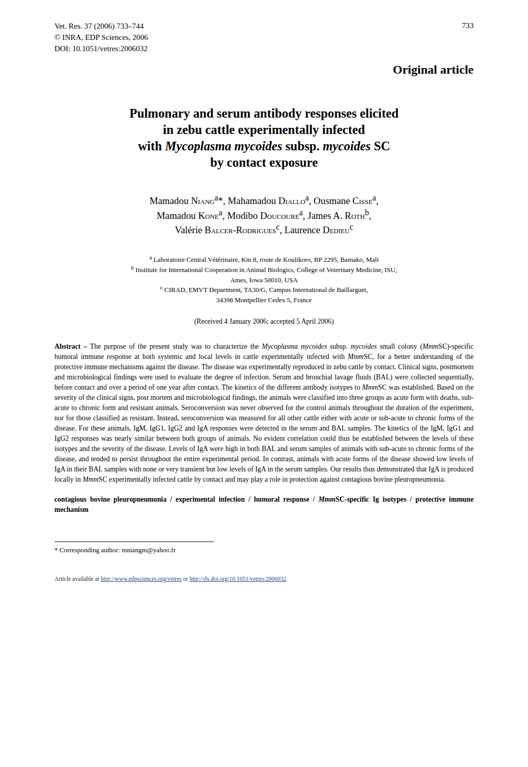Vet. Res. 37 (2006) 733–744
© INRA, EDP Sciences, 2006
DOI: 10.1051/vetres:2006032
733
Original article
Pulmonary and serum antibody responses elicited
in zebu cattle experimentally infected
with Mycoplasma mycoides subsp. mycoides SC
by contact exposure
Mamadou Nianga*, Mahamadou Dialloa, Ousmane Cissea,
Mamadou Konea, Modibo Doucourea, James A. Rothb,
Valérie Balcer-Rodriguesc, Laurence Dedieuc
a Laboratoire Central Vétérinaire, Km 8, route de Koulikoro, BP 2295, Bamako, Mali
b Institute for International Cooperation in Animal Biologics, College of Veterinary Medicine, ISU,
Ames, Iowa 50010, USA
c CIRAD, EMVT Department, TA30/G, Campus International de Baillarguet,
34398 Montpellier Cedex 5, France
(Received 4 January 2006; accepted 5 April 2006)
Abstract – The purpose of the present study was to characterize the Mycoplasma mycoides subsp. mycoides small colony (Mmm SC)-specific humoral immune response at both systemic and local levels in cattle experimentally infected with Mmm SC, for a better understanding of the protective immune mechanisms against the disease. The disease was experimentally reproduced in zebu cattle by contact. Clinical signs, postmortem and microbiological findings were used to evaluate the degree of infection. Serum and bronchial lavage fluids (BAL) were collected sequentially, before contact and over a period of one year after contact. The kinetics of the different antibody isotypes to Mmm SC was established. Based on the severity of the clinical signs, post mortem and microbiological findings, the animals were classified into three groups as acute form with deaths, sub-acute to chronic form and resistant animals. Seroconversion was never observed for the control animals throughout the duration of the experiment, nor for those classified as resistant. Instead, seroconversion was measured for all other cattle either with acute or sub-acute to chronic forms of the disease. For these animals, IgM, IgG1, IgG2 and IgA responses were detected in the serum and BAL samples. The kinetics of the IgM, IgG1 and IgG2 responses was nearly similar between both groups of animals. No evident correlation could thus be established between the levels of these isotypes and the severity of the disease. Levels of IgA were high in both BAL and serum samples of animals with sub-acute to chronic forms of the disease, and tended to persist throughout the entire experimental period. In contrast, animals with acute forms of the disease showed low levels of IgA in their BAL samples with none or very transient but low levels of IgA in the serum samples. Our results thus demonstrated that IgA is produced locally in Mmm SC experimentally infected cattle by contact and may play a role in protection against contagious bovine pleuropneumonia.
contagious bovine pleuropneumonia / experimental infection / humoral response / Mmm SC-specific Ig isotypes / protective immune mechanism
* Corresponding author: mniangm@yahoo.fr
Article available at http://www.edpsciences.org/vetres or http://dx.doi.org/10.1051/vetres:2006032